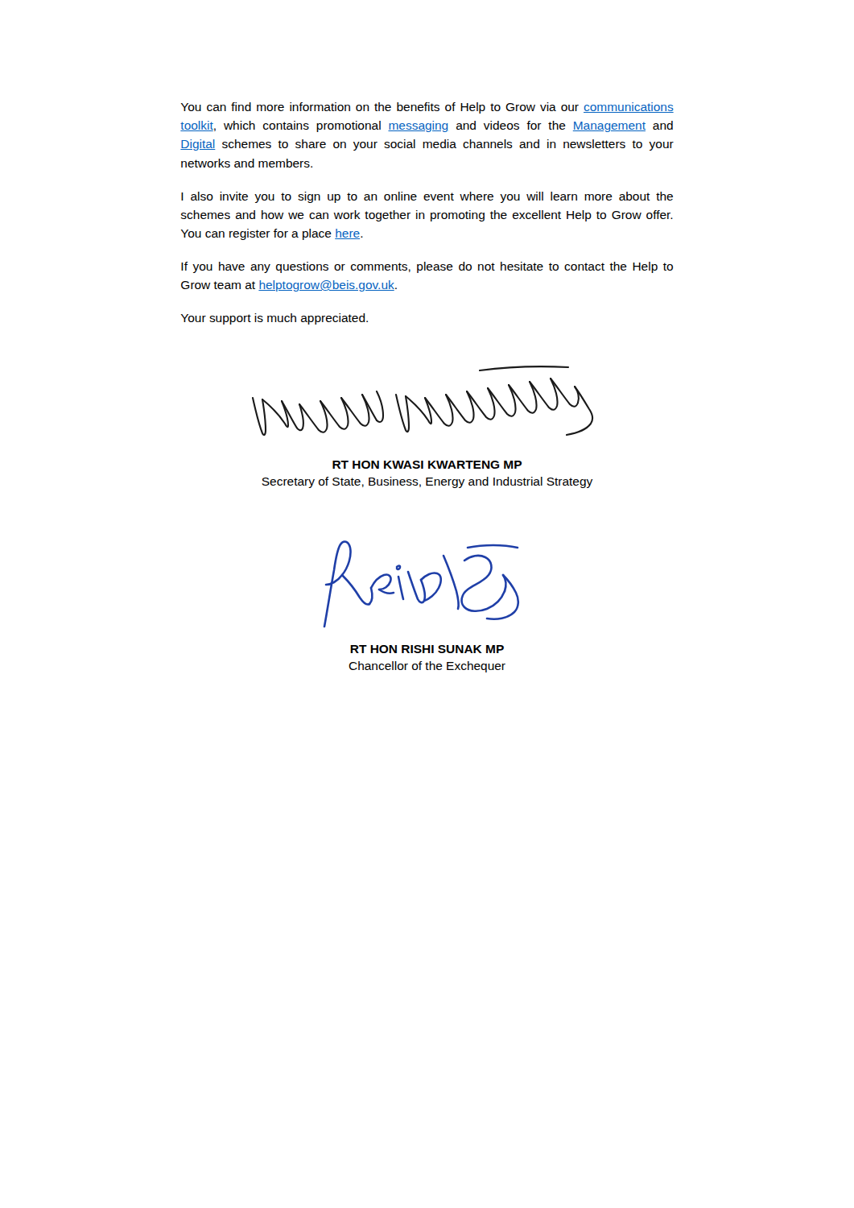You can find more information on the benefits of Help to Grow via our communications toolkit, which contains promotional messaging and videos for the Management and Digital schemes to share on your social media channels and in newsletters to your networks and members.
I also invite you to sign up to an online event where you will learn more about the schemes and how we can work together in promoting the excellent Help to Grow offer. You can register for a place here.
If you have any questions or comments, please do not hesitate to contact the Help to Grow team at helptogrow@beis.gov.uk.
Your support is much appreciated.
RT HON KWASI KWARTENG MP
Secretary of State, Business, Energy and Industrial Strategy
RT HON RISHI SUNAK MP
Chancellor of the Exchequer